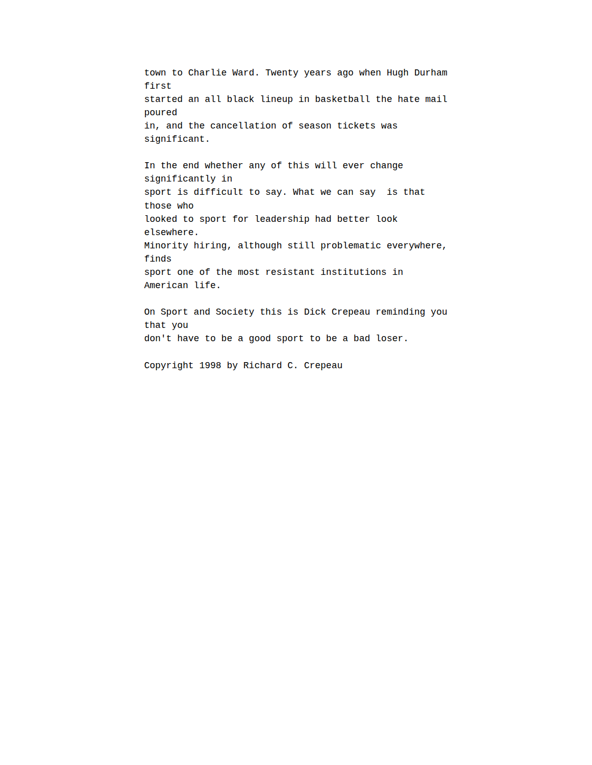town to Charlie Ward. Twenty years ago when Hugh Durham first started an all black lineup in basketball the hate mail poured in, and the cancellation of season tickets was significant.
In the end whether any of this will ever change significantly in sport is difficult to say. What we can say is that those who looked to sport for leadership had better look elsewhere. Minority hiring, although still problematic everywhere, finds sport one of the most resistant institutions in American life.
On Sport and Society this is Dick Crepeau reminding you that you don't have to be a good sport to be a bad loser.
Copyright 1998 by Richard C. Crepeau